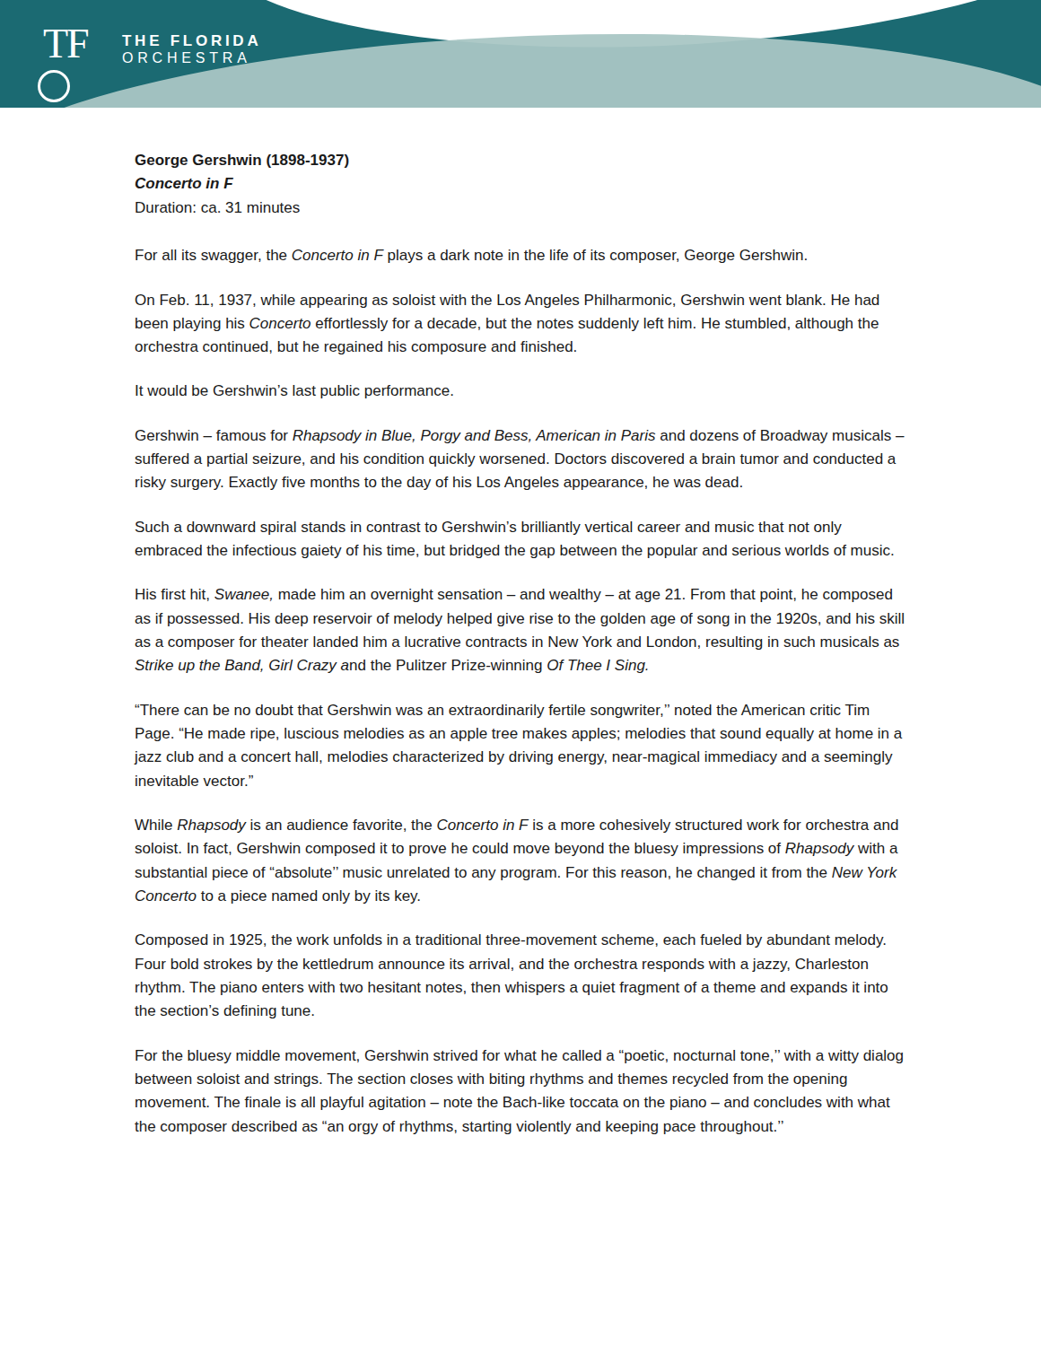TF
The Florida
Orchestra
George Gershwin (1898-1937)
Concerto in F
Duration: ca. 31 minutes
For all its swagger, the Concerto in F plays a dark note in the life of its composer, George Gershwin.
On Feb. 11, 1937, while appearing as soloist with the Los Angeles Philharmonic, Gershwin went blank. He had been playing his Concerto effortlessly for a decade, but the notes suddenly left him. He stumbled, although the orchestra continued, but he regained his composure and finished.
It would be Gershwin’s last public performance.
Gershwin – famous for Rhapsody in Blue, Porgy and Bess, American in Paris and dozens of Broadway musicals – suffered a partial seizure, and his condition quickly worsened. Doctors discovered a brain tumor and conducted a risky surgery. Exactly five months to the day of his Los Angeles appearance, he was dead.
Such a downward spiral stands in contrast to Gershwin’s brilliantly vertical career and music that not only embraced the infectious gaiety of his time, but bridged the gap between the popular and serious worlds of music.
His first hit, Swanee, made him an overnight sensation – and wealthy – at age 21. From that point, he composed as if possessed. His deep reservoir of melody helped give rise to the golden age of song in the 1920s, and his skill as a composer for theater landed him a lucrative contracts in New York and London, resulting in such musicals as Strike up the Band, Girl Crazy and the Pulitzer Prize-winning Of Thee I Sing.
“There can be no doubt that Gershwin was an extraordinarily fertile songwriter,’’ noted the American critic Tim Page. “He made ripe, luscious melodies as an apple tree makes apples; melodies that sound equally at home in a jazz club and a concert hall, melodies characterized by driving energy, near-magical immediacy and a seemingly inevitable vector.”
While Rhapsody is an audience favorite, the Concerto in F is a more cohesively structured work for orchestra and soloist. In fact, Gershwin composed it to prove he could move beyond the bluesy impressions of Rhapsody with a substantial piece of “absolute’’ music unrelated to any program. For this reason, he changed it from the New York Concerto to a piece named only by its key.
Composed in 1925, the work unfolds in a traditional three-movement scheme, each fueled by abundant melody. Four bold strokes by the kettledrum announce its arrival, and the orchestra responds with a jazzy, Charleston rhythm. The piano enters with two hesitant notes, then whispers a quiet fragment of a theme and expands it into the section’s defining tune.
For the bluesy middle movement, Gershwin strived for what he called a “poetic, nocturnal tone,’’ with a witty dialog between soloist and strings. The section closes with biting rhythms and themes recycled from the opening movement. The finale is all playful agitation – note the Bach-like toccata on the piano – and concludes with what the composer described as “an orgy of rhythms, starting violently and keeping pace throughout.’’